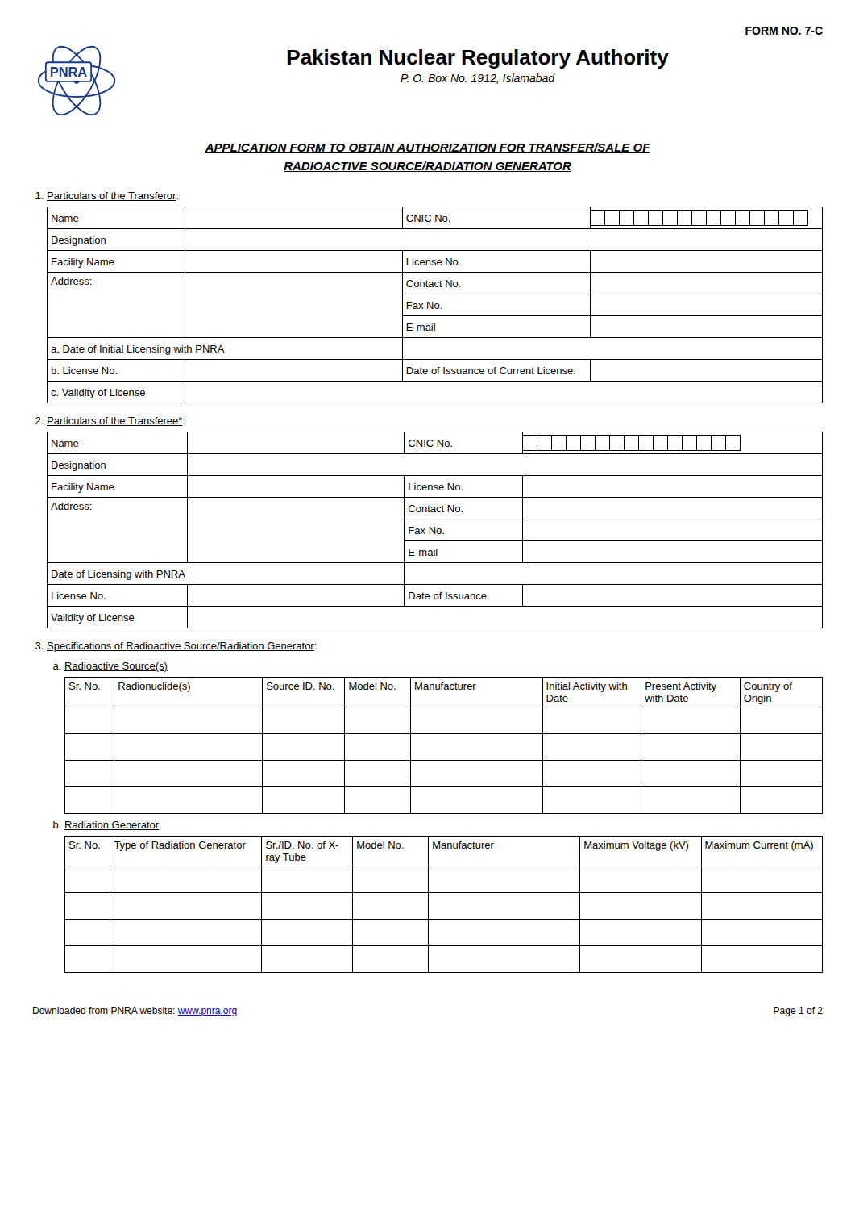FORM NO. 7-C
PNRA
Pakistan Nuclear Regulatory Authority
P. O. Box No. 1912, Islamabad
APPLICATION FORM TO OBTAIN AUTHORIZATION FOR TRANSFER/SALE OF RADIOACTIVE SOURCE/RADIATION GENERATOR
Particulars of the Transferor:
| Name | | CNIC No. | |
| Designation | |
| Facility Name | | License No. | |
| Address: | | Contact No. | |
| Fax No. | |
| E-mail | |
| a. Date of Initial Licensing with PNRA | |
| b. License No. | | Date of Issuance of Current License: | |
| c. Validity of License | |
Particulars of the Transferee*:
| Name | | CNIC No. | |
| Designation | |
| Facility Name | | License No. | |
| Address: | | Contact No. | |
| Fax No. | |
| E-mail | |
| Date of Licensing with PNRA | |
| License No. | | Date of Issuance | |
| Validity of License | |
Specifications of Radioactive Source/Radiation Generator:
Radioactive Source(s)
| Sr. No. | Radionuclide(s) | Source ID. No. | Model No. | Manufacturer | Initial Activity with Date | Present Activity with Date | Country of Origin |
| --- | --- | --- | --- | --- | --- | --- | --- |
Radiation Generator
| Sr. No. | Type of Radiation Generator | Sr./ID. No. of X-ray Tube | Model No. | Manufacturer | Maximum Voltage (kV) | Maximum Current (mA) |
| --- | --- | --- | --- | --- | --- | --- |
Downloaded from PNRA website: www.pnra.org
Page 1 of 2